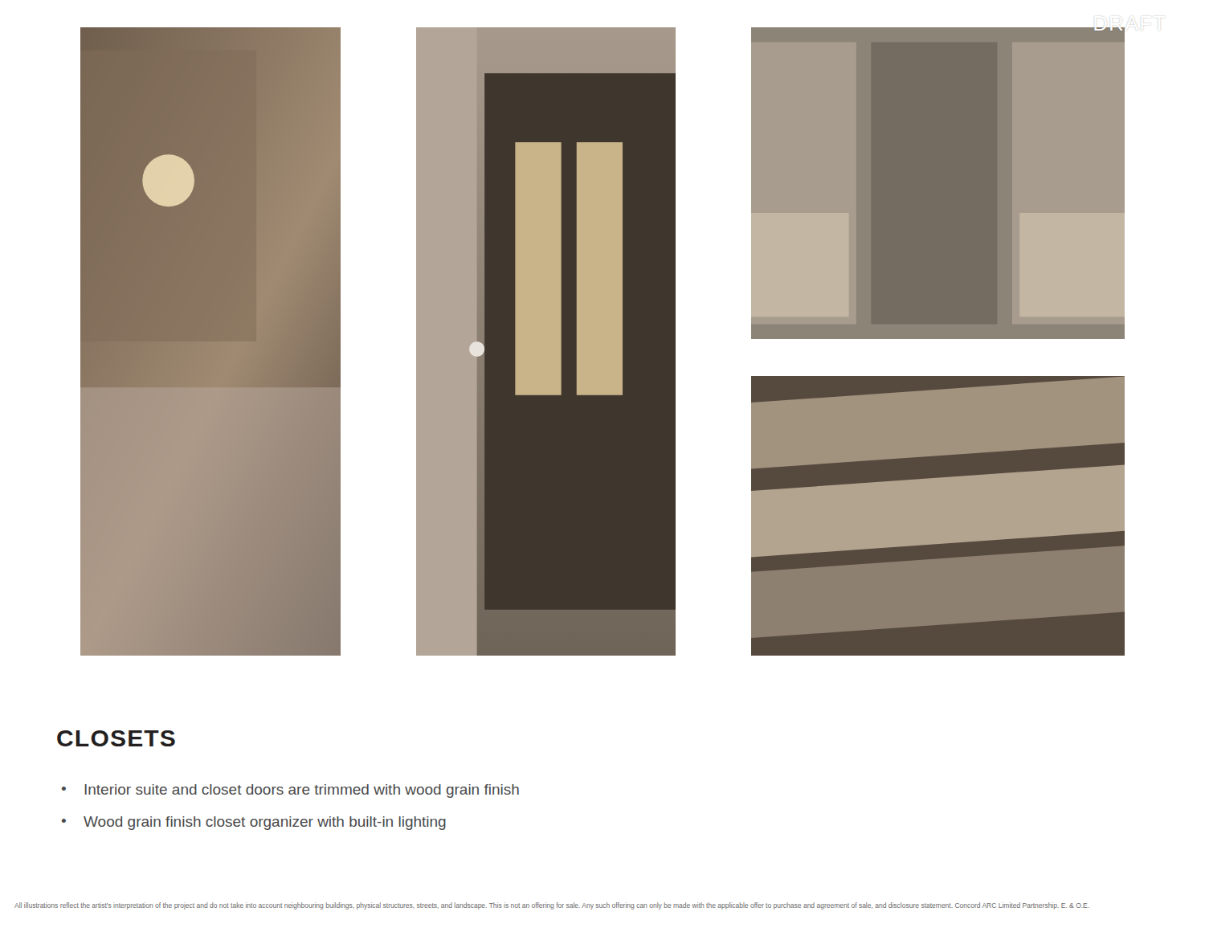DRAFT
Closets
Interior suite and closet doors are trimmed with wood grain finish
Wood grain finish closet organizer with built-in lighting
All illustrations reflect the artist's interpretation of the project and do not take into account neighbouring buildings, physical structures, streets, and landscape. This is not an offering for sale. Any such offering can only be made with the applicable offer to purchase and agreement of sale, and disclosure statement. Concord ARC Limited Partnership. E. & O.E.